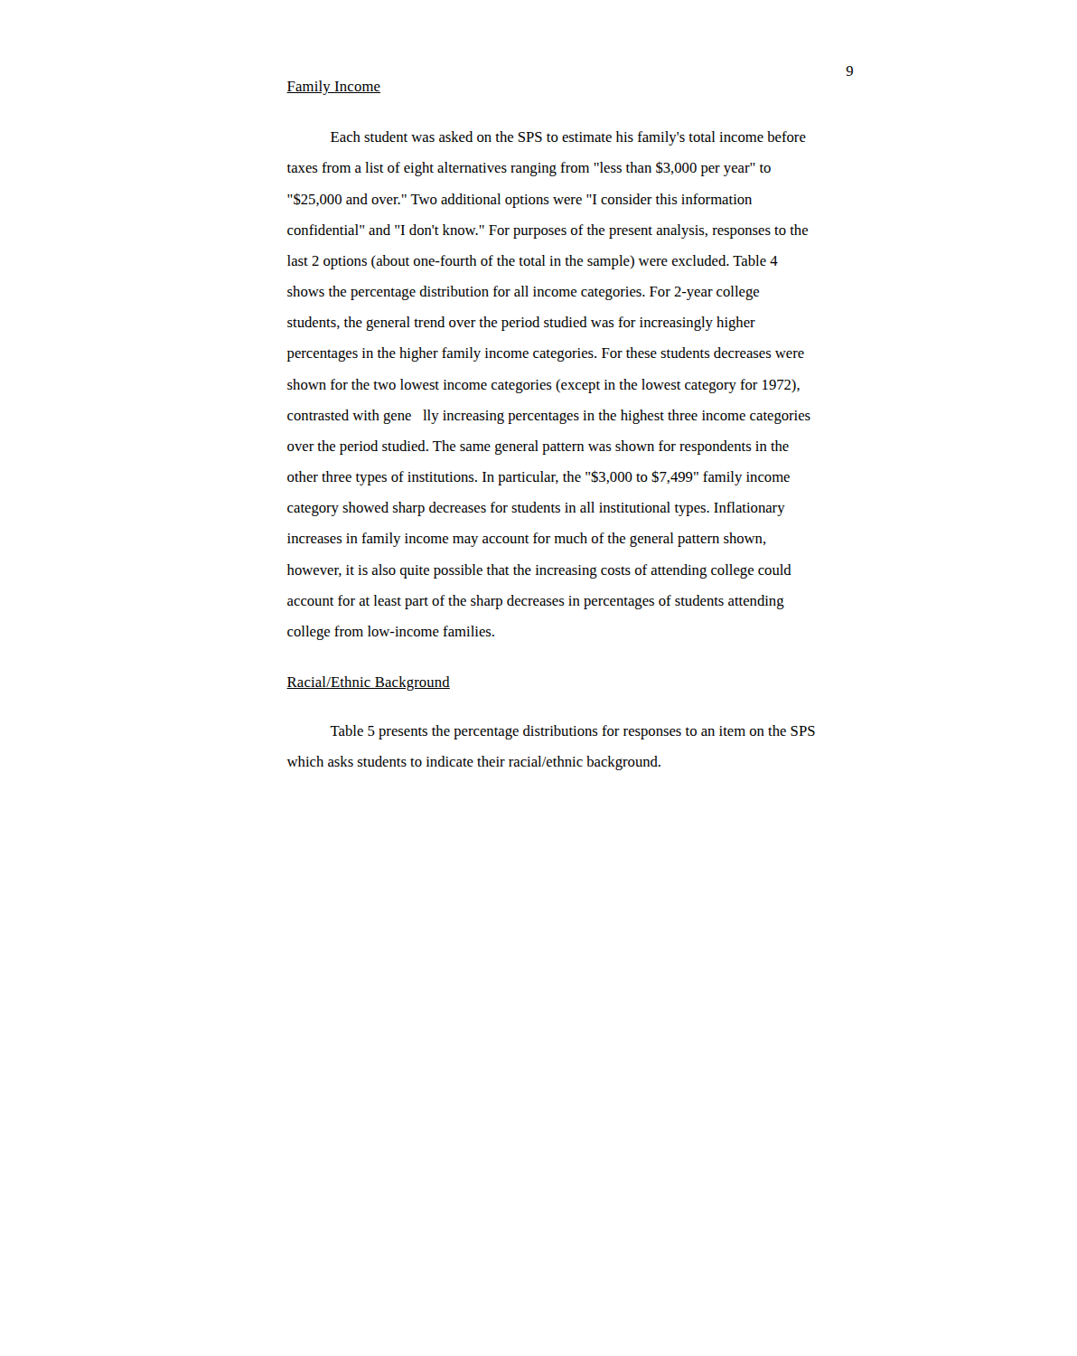9
Family Income
Each student was asked on the SPS to estimate his family's total income before taxes from a list of eight alternatives ranging from "less than $3,000 per year" to "$25,000 and over." Two additional options were "I consider this information confidential" and "I don't know." For purposes of the present analysis, responses to the last 2 options (about one-fourth of the total in the sample) were excluded. Table 4 shows the percentage distribution for all income categories. For 2-year college students, the general trend over the period studied was for increasingly higher percentages in the higher family income categories. For these students decreases were shown for the two lowest income categories (except in the lowest category for 1972), contrasted with gene lly increasing percentages in the highest three income categories over the period studied. The same general pattern was shown for respondents in the other three types of institutions. In particular, the "$3,000 to $7,499" family income category showed sharp decreases for students in all institutional types. Inflationary increases in family income may account for much of the general pattern shown, however, it is also quite possible that the increasing costs of attending college could account for at least part of the sharp decreases in percentages of students attending college from low-income families.
Racial/Ethnic Background
Table 5 presents the percentage distributions for responses to an item on the SPS which asks students to indicate their racial/ethnic background.